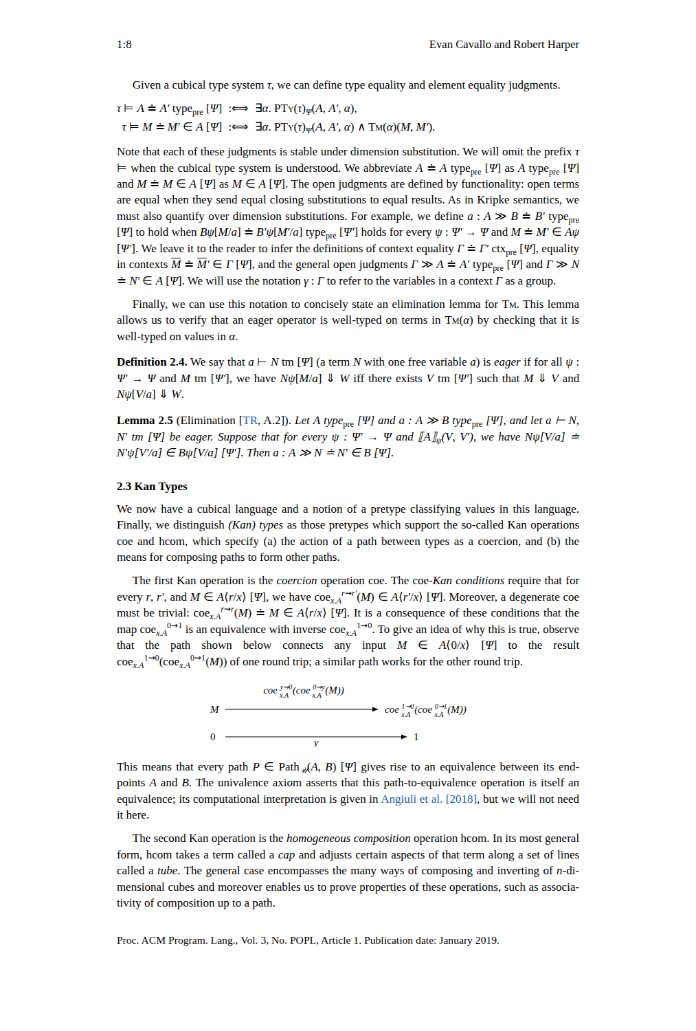1:8 Evan Cavallo and Robert Harper
Given a cubical type system τ, we can define type equality and element equality judgments.
τ ⊨ A ≐ A′ typepre [Ψ]
:⟺
∃α. PTy(τ)Ψ(A, A′, α),
τ ⊨ M ≐ M′ ∈ A [Ψ]
:⟺
∃α. PTy(τ)Ψ(A, A′, α) ∧ Tm(α)(M, M′).
Note that each of these judgments is stable under dimension substitution. We will omit the prefix τ ⊨ when the cubical type system is understood. We abbreviate A ≐ A typepre [Ψ] as A typepre [Ψ] and M ≐ M ∈ A [Ψ] as M ∈ A [Ψ]. The open judgments are defined by functionality: open terms are equal when they send equal closing substitutions to equal results. As in Kripke semantics, we must also quantify over dimension substitutions. For example, we define a : A ≫ B ≐ B′ typepre [Ψ] to hold when Bψ[M/a] ≐ B′ψ[M′/a] typepre [Ψ′] holds for every ψ : Ψ′ → Ψ and M ≐ M′ ∈ Aψ [Ψ′]. We leave it to the reader to infer the definitions of context equality Γ ≐ Γ′ ctxpre [Ψ], equality in contexts M ≐ M′ ∈ Γ [Ψ], and the general open judgments Γ ≫ A ≐ A′ typepre [Ψ] and Γ ≫ N ≐ N′ ∈ A [Ψ]. We will use the notation γ : Γ to refer to the variables in a context Γ as a group.
Finally, we can use this notation to concisely state an elimination lemma for Tm. This lemma allows us to verify that an eager operator is well-typed on terms in Tm(α) by checking that it is well-typed on values in α.
Definition 2.4. We say that a ⊢ N tm [Ψ] (a term N with one free variable a) is eager if for all ψ : Ψ′ → Ψ and M tm [Ψ′], we have Nψ[M/a] ⇓ W iff there exists V tm [Ψ′] such that M ⇓ V and Nψ[V/a] ⇓ W.
Lemma 2.5 (Elimination [TR, A.2]). Let A typepre [Ψ] and a : A ≫ B typepre [Ψ], and let a ⊢ N, N′ tm [Ψ] be eager. Suppose that for every ψ : Ψ′ → Ψ and ⟦A⟧ψ(V, V′), we have Nψ[V/a] ≐ N′ψ[V′/a] ∈ Bψ[V/a] [Ψ′]. Then a : A ≫ N ≐ N′ ∈ B [Ψ].
2.3 Kan Types
We now have a cubical language and a notion of a pretype classifying values in this language. Finally, we distinguish (Kan) types as those pretypes which support the so-called Kan operations coe and hcom, which specify (a) the action of a path between types as a coercion, and (b) the means for composing paths to form other paths.
The first Kan operation is the coercion operation coe. The coe-Kan conditions require that for every r, r′, and M ∈ A⟨r/x⟩ [Ψ], we have coex.Ar⇝r′(M) ∈ A⟨r′/x⟩ [Ψ]. Moreover, a degenerate coe must be trivial: coex.Ar⇝r(M) ≐ M ∈ A⟨r/x⟩ [Ψ]. It is a consequence of these conditions that the map coex.A0⇝1 is an equivalence with inverse coex.A1⇝0. To give an idea of why this is true, observe that the path shown below connects any input M ∈ A⟨0/x⟩ [Ψ] to the result coex.A1⇝0(coex.A0⇝1(M)) of one round trip; a similar path works for the other round trip.
coe y⇝0 x.A (coe 0⇝y x.A (M)) M coe 1⇝0 x.A (coe 0⇝1 x.A (M)) 0 y 1
This means that every path P ∈ Path𝒰(A, B) [Ψ] gives rise to an equivalence between its endpoints A and B. The univalence axiom asserts that this path-to-equivalence operation is itself an equivalence; its computational interpretation is given in Angiuli et al. [2018], but we will not need it here.
The second Kan operation is the homogeneous composition operation hcom. In its most general form, hcom takes a term called a cap and adjusts certain aspects of that term along a set of lines called a tube. The general case encompasses the many ways of composing and inverting of n-dimensional cubes and moreover enables us to prove properties of these operations, such as associativity of composition up to a path.
Proc. ACM Program. Lang., Vol. 3, No. POPL, Article 1. Publication date: January 2019.